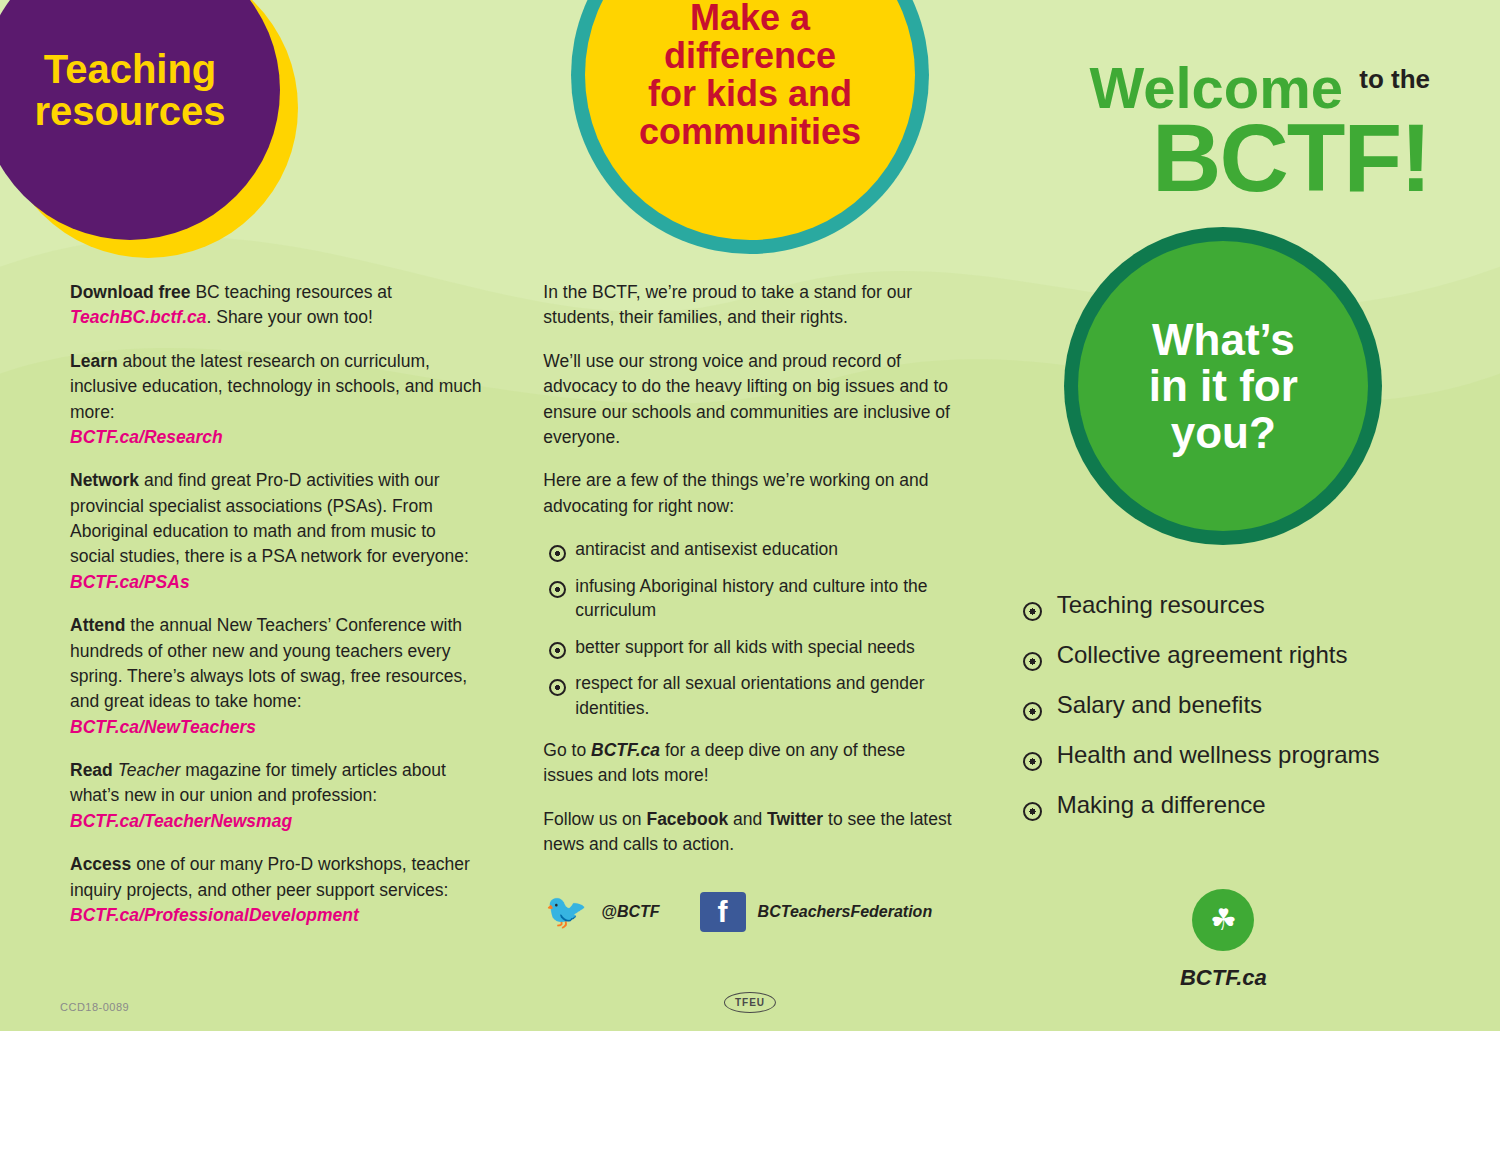Teaching
resources
Download free BC teaching resources at TeachBC.bctf.ca. Share your own too!
Learn about the latest research on curriculum, inclusive education, technology in schools, and much more:
BCTF.ca/Research
Network and find great Pro-D activities with our provincial specialist associations (PSAs). From Aboriginal education to math and from music to social studies, there is a PSA network for everyone: BCTF.ca/PSAs
Attend the annual New Teachers’ Conference with hundreds of other new and young teachers every spring. There’s always lots of swag, free resources, and great ideas to take home:
BCTF.ca/NewTeachers
Read Teacher magazine for timely articles about what’s new in our union and profession:
BCTF.ca/TeacherNewsmag
Access one of our many Pro-D workshops, teacher inquiry projects, and other peer support services:
BCTF.ca/ProfessionalDevelopment
Make a difference
for kids and
communities
In the BCTF, we’re proud to take a stand for our students, their families, and their rights.
We’ll use our strong voice and proud record of advocacy to do the heavy lifting on big issues and to ensure our schools and communities are inclusive of everyone.
Here are a few of the things we’re working on and advocating for right now:
antiracist and antisexist education
infusing Aboriginal history and culture into the curriculum
better support for all kids with special needs
respect for all sexual orientations and gender identities.
Go to BCTF.ca for a deep dive on any of these issues and lots more!
Follow us on Facebook and Twitter to see the latest news and calls to action.
🐦 @BCTF
f BCTeachersFederation
Welcome to the
BCTF!
What’s
in it for
you?
Teaching resources
Collective agreement rights
Salary and benefits
Health and wellness programs
Making a difference
☘
BCTF.ca
CCD18-0089
TFEU